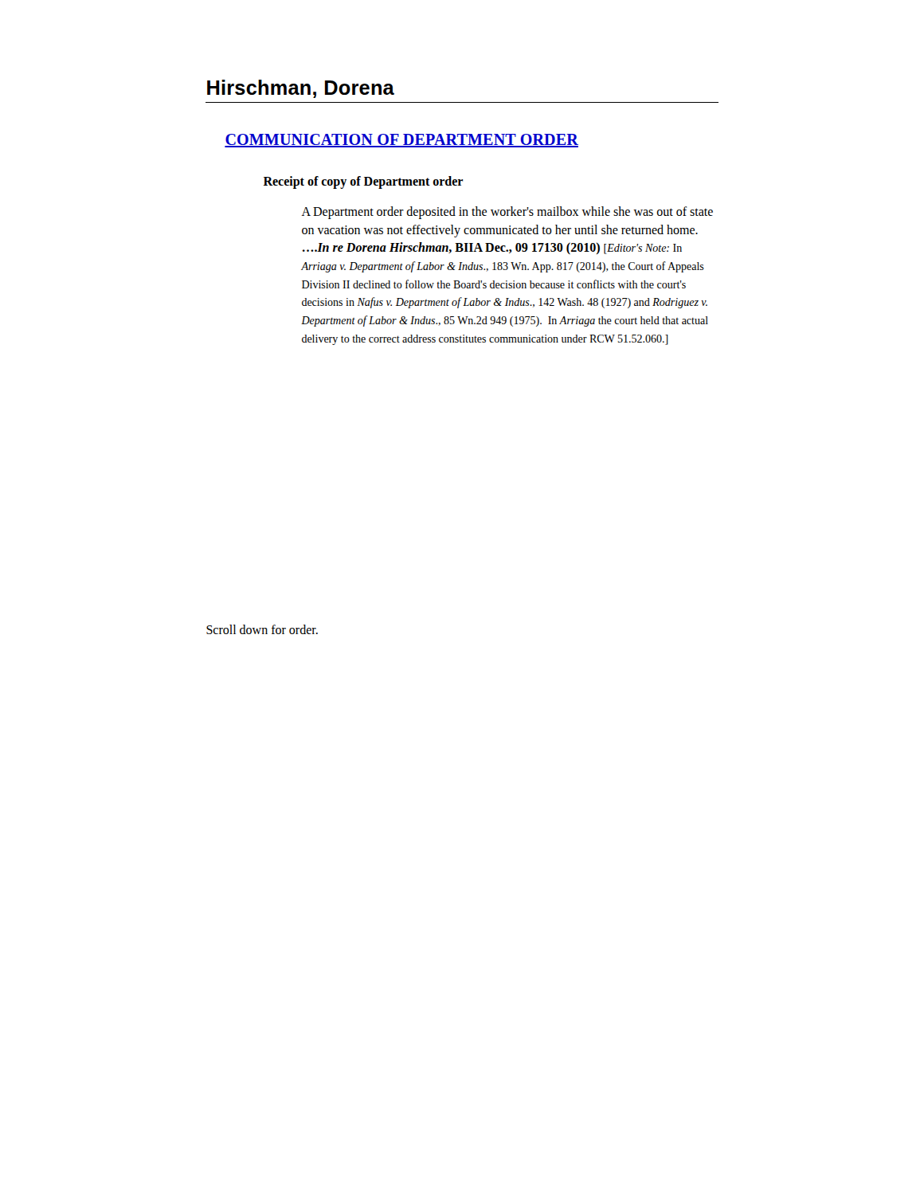Hirschman, Dorena
COMMUNICATION OF DEPARTMENT ORDER
Receipt of copy of Department order
A Department order deposited in the worker's mailbox while she was out of state on vacation was not effectively communicated to her until she returned home. ….In re Dorena Hirschman, BIIA Dec., 09 17130 (2010) [Editor's Note: In Arriaga v. Department of Labor & Indus., 183 Wn. App. 817 (2014), the Court of Appeals Division II declined to follow the Board's decision because it conflicts with the court's decisions in Nafus v. Department of Labor & Indus., 142 Wash. 48 (1927) and Rodriguez v. Department of Labor & Indus., 85 Wn.2d 949 (1975). In Arriaga the court held that actual delivery to the correct address constitutes communication under RCW 51.52.060.]
Scroll down for order.